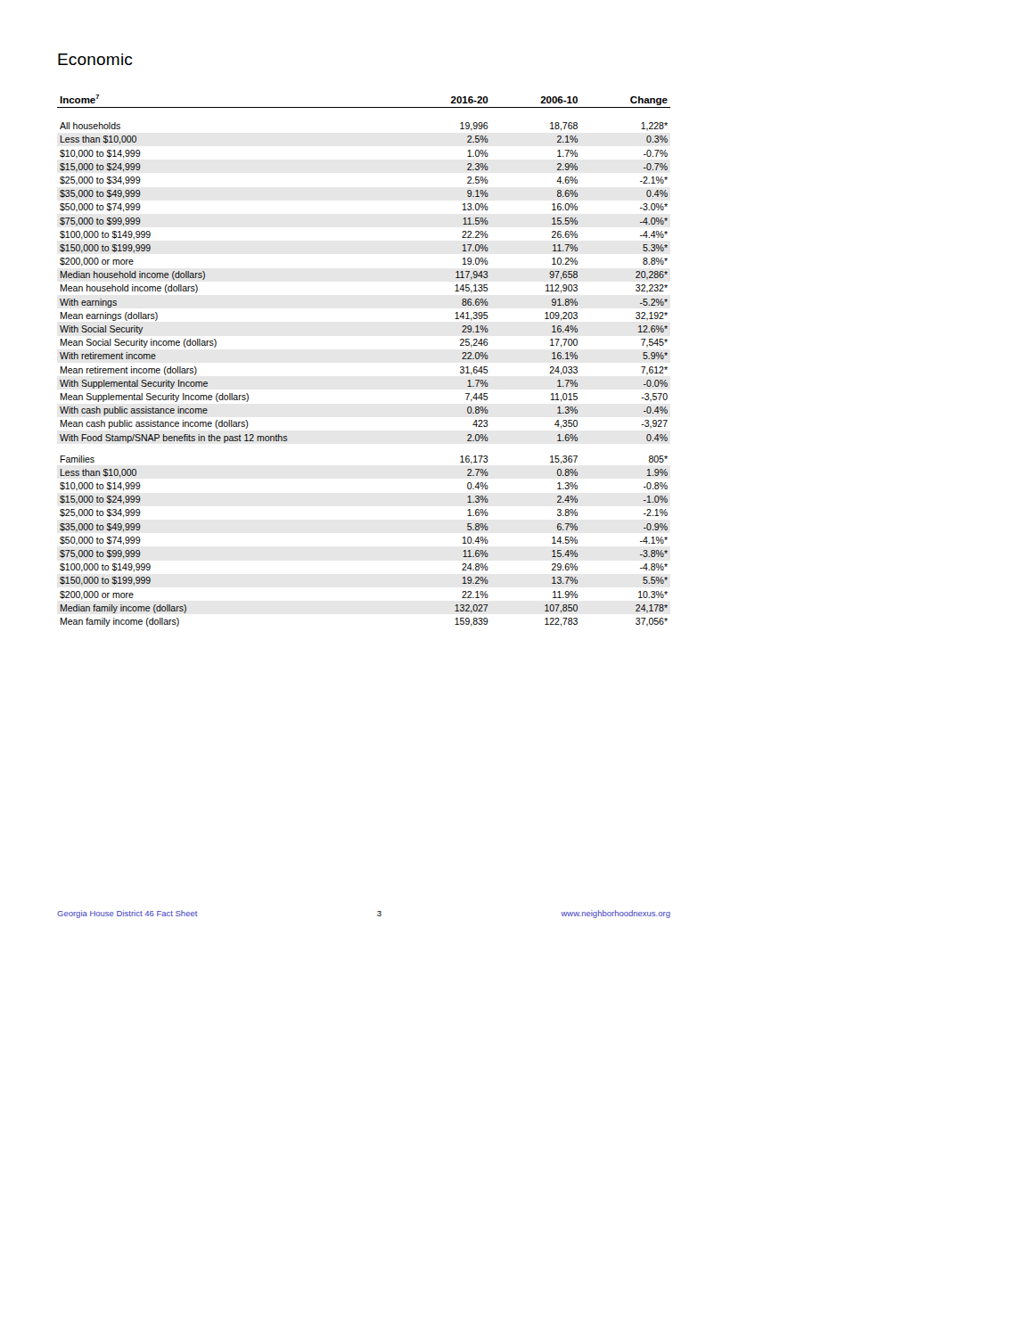Economic
| Income 7 | 2016-20 | 2006-10 | Change |
| --- | --- | --- | --- |
| All households | 19,996 | 18,768 | 1,228* |
| Less than $10,000 | 2.5% | 2.1% | 0.3% |
| $10,000 to $14,999 | 1.0% | 1.7% | -0.7% |
| $15,000 to $24,999 | 2.3% | 2.9% | -0.7% |
| $25,000 to $34,999 | 2.5% | 4.6% | -2.1%* |
| $35,000 to $49,999 | 9.1% | 8.6% | 0.4% |
| $50,000 to $74,999 | 13.0% | 16.0% | -3.0%* |
| $75,000 to $99,999 | 11.5% | 15.5% | -4.0%* |
| $100,000 to $149,999 | 22.2% | 26.6% | -4.4%* |
| $150,000 to $199,999 | 17.0% | 11.7% | 5.3%* |
| $200,000 or more | 19.0% | 10.2% | 8.8%* |
| Median household income (dollars) | 117,943 | 97,658 | 20,286* |
| Mean household income (dollars) | 145,135 | 112,903 | 32,232* |
| With earnings | 86.6% | 91.8% | -5.2%* |
| Mean earnings (dollars) | 141,395 | 109,203 | 32,192* |
| With Social Security | 29.1% | 16.4% | 12.6%* |
| Mean Social Security income (dollars) | 25,246 | 17,700 | 7,545* |
| With retirement income | 22.0% | 16.1% | 5.9%* |
| Mean retirement income (dollars) | 31,645 | 24,033 | 7,612* |
| With Supplemental Security Income | 1.7% | 1.7% | -0.0% |
| Mean Supplemental Security Income (dollars) | 7,445 | 11,015 | -3,570 |
| With cash public assistance income | 0.8% | 1.3% | -0.4% |
| Mean cash public assistance income (dollars) | 423 | 4,350 | -3,927 |
| With Food Stamp/SNAP benefits in the past 12 months | 2.0% | 1.6% | 0.4% |
| Families | 16,173 | 15,367 | 805* |
| Less than $10,000 | 2.7% | 0.8% | 1.9% |
| $10,000 to $14,999 | 0.4% | 1.3% | -0.8% |
| $15,000 to $24,999 | 1.3% | 2.4% | -1.0% |
| $25,000 to $34,999 | 1.6% | 3.8% | -2.1% |
| $35,000 to $49,999 | 5.8% | 6.7% | -0.9% |
| $50,000 to $74,999 | 10.4% | 14.5% | -4.1%* |
| $75,000 to $99,999 | 11.6% | 15.4% | -3.8%* |
| $100,000 to $149,999 | 24.8% | 29.6% | -4.8%* |
| $150,000 to $199,999 | 19.2% | 13.7% | 5.5%* |
| $200,000 or more | 22.1% | 11.9% | 10.3%* |
| Median family income (dollars) | 132,027 | 107,850 | 24,178* |
| Mean family income (dollars) | 159,839 | 122,783 | 37,056* |
Georgia House District 46 Fact Sheet
3
www.neighborhoodnexus.org